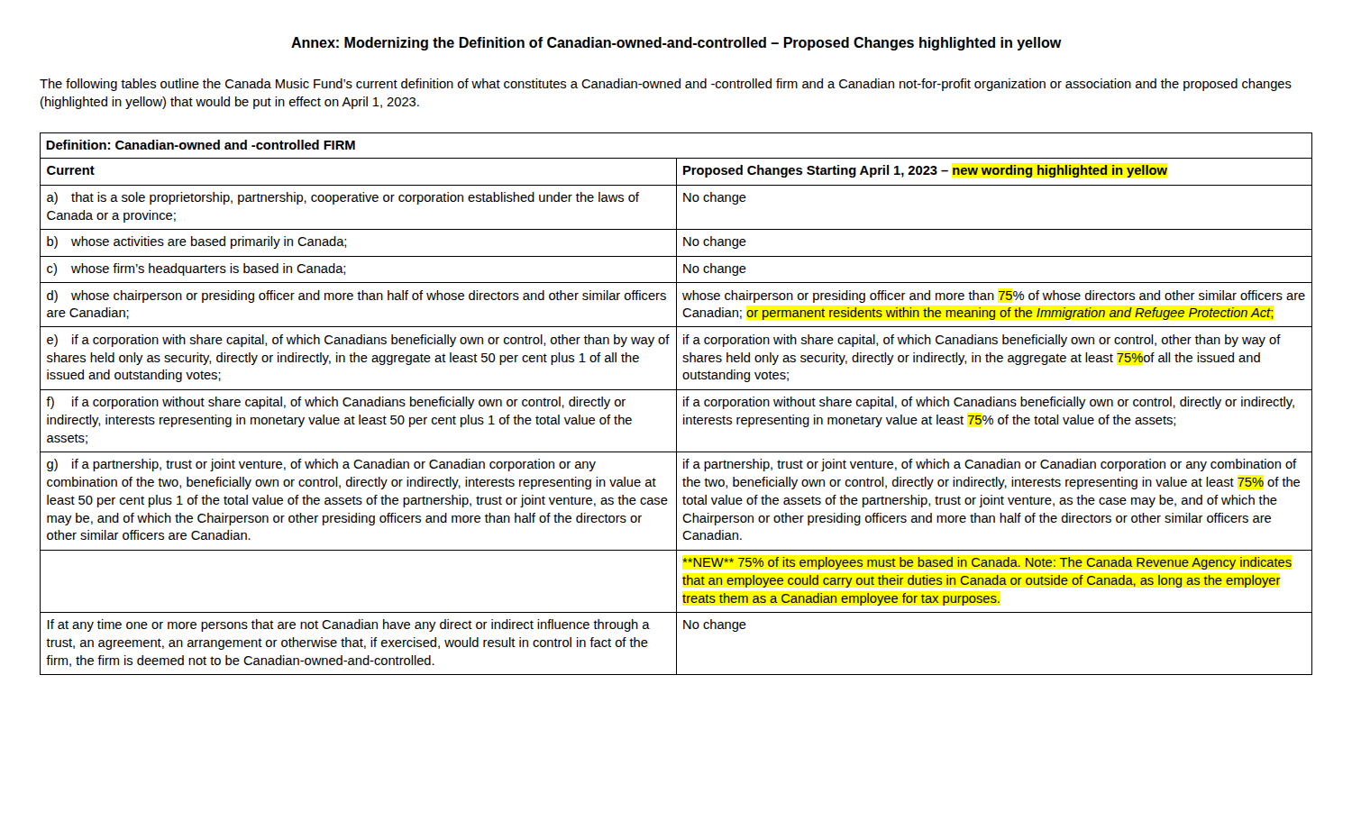Annex: Modernizing the Definition of Canadian-owned-and-controlled – Proposed Changes highlighted in yellow
The following tables outline the Canada Music Fund’s current definition of what constitutes a Canadian-owned and -controlled firm and a Canadian not-for-profit organization or association and the proposed changes (highlighted in yellow) that would be put in effect on April 1, 2023.
Definition: Canadian-owned and -controlled FIRM
| Current | Proposed Changes Starting April 1, 2023 – new wording highlighted in yellow |
| --- | --- |
| a) that is a sole proprietorship, partnership, cooperative or corporation established under the laws of Canada or a province; | No change |
| b) whose activities are based primarily in Canada; | No change |
| c) whose firm’s headquarters is based in Canada; | No change |
| d) whose chairperson or presiding officer and more than half of whose directors and other similar officers are Canadian; | whose chairperson or presiding officer and more than 75 % of whose directors and other similar officers are Canadian; or permanent residents within the meaning of the Immigration and Refugee Protection Act ; |
| e) if a corporation with share capital, of which Canadians beneficially own or control, other than by way of shares held only as security, directly or indirectly, in the aggregate at least 50 per cent plus 1 of all the issued and outstanding votes; | if a corporation with share capital, of which Canadians beneficially own or control, other than by way of shares held only as security, directly or indirectly, in the aggregate at least 75% of all the issued and outstanding votes; |
| f) if a corporation without share capital, of which Canadians beneficially own or control, directly or indirectly, interests representing in monetary value at least 50 per cent plus 1 of the total value of the assets; | if a corporation without share capital, of which Canadians beneficially own or control, directly or indirectly, interests representing in monetary value at least 75 % of the total value of the assets; |
| g) if a partnership, trust or joint venture, of which a Canadian or Canadian corporation or any combination of the two, beneficially own or control, directly or indirectly, interests representing in value at least 50 per cent plus 1 of the total value of the assets of the partnership, trust or joint venture, as the case may be, and of which the Chairperson or other presiding officers and more than half of the directors or other similar officers are Canadian. | if a partnership, trust or joint venture, of which a Canadian or Canadian corporation or any combination of the two, beneficially own or control, directly or indirectly, interests representing in value at least 75% of the total value of the assets of the partnership, trust or joint venture, as the case may be, and of which the Chairperson or other presiding officers and more than half of the directors or other similar officers are Canadian. |
| | **NEW** 75% of its employees must be based in Canada. Note: The Canada Revenue Agency indicates that an employee could carry out their duties in Canada or outside of Canada, as long as the employer treats them as a Canadian employee for tax purposes. |
| If at any time one or more persons that are not Canadian have any direct or indirect influence through a trust, an agreement, an arrangement or otherwise that, if exercised, would result in control in fact of the firm, the firm is deemed not to be Canadian-owned-and-controlled. | No change |